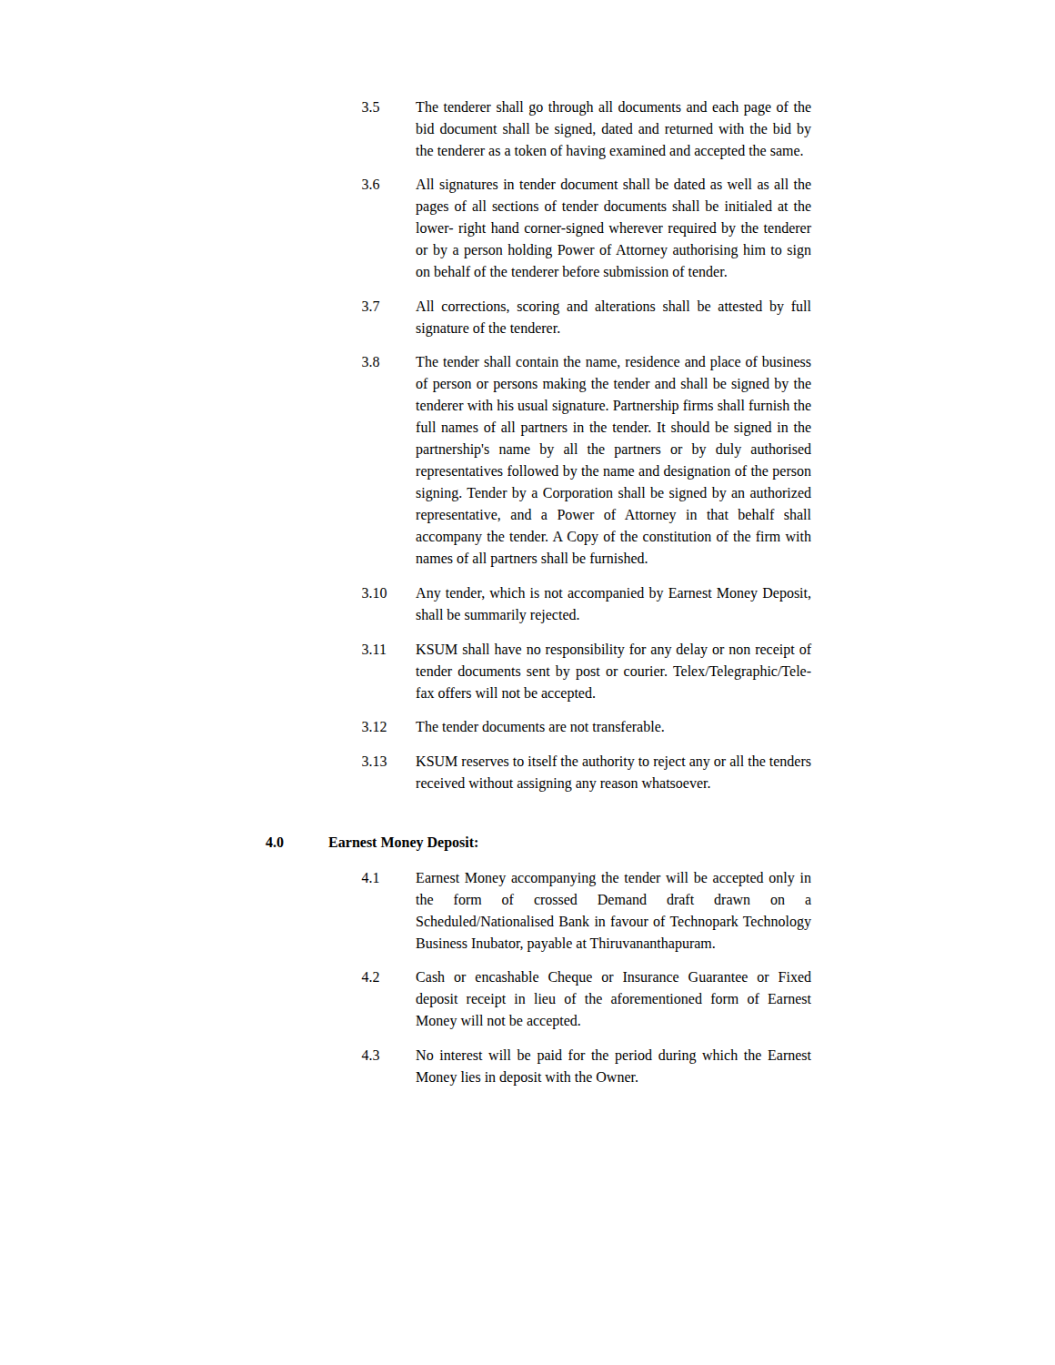3.5
The tenderer shall go through all documents and each page of the bid document shall be signed, dated and returned with the bid by the tenderer as a token of having examined and accepted the same.
3.6
All signatures in tender document shall be dated as well as all the pages of all sections of tender documents shall be initialed at the lower- right hand corner-signed wherever required by the tenderer or by a person holding Power of Attorney authorising him to sign on behalf of the tenderer before submission of tender.
3.7
All corrections, scoring and alterations shall be attested by full signature of the tenderer.
3.8
The tender shall contain the name, residence and place of business of person or persons making the tender and shall be signed by the tenderer with his usual signature. Partnership firms shall furnish the full names of all partners in the tender. It should be signed in the partnership's name by all the partners or by duly authorised representatives followed by the name and designation of the person signing. Tender by a Corporation shall be signed by an authorized representative, and a Power of Attorney in that behalf shall accompany the tender. A Copy of the constitution of the firm with names of all partners shall be furnished.
3.10
Any tender, which is not accompanied by Earnest Money Deposit, shall be summarily rejected.
3.11
KSUM shall have no responsibility for any delay or non receipt of tender documents sent by post or courier. Telex/Telegraphic/Tele-fax offers will not be accepted.
3.12
The tender documents are not transferable.
3.13
KSUM reserves to itself the authority to reject any or all the tenders received without assigning any reason whatsoever.
4.0
Earnest Money Deposit:
4.1
Earnest Money accompanying the tender will be accepted only in the form of crossed Demand draft drawn on a Scheduled/Nationalised Bank in favour of Technopark Technology Business Inubator, payable at Thiruvananthapuram.
4.2
Cash or encashable Cheque or Insurance Guarantee or Fixed deposit receipt in lieu of the aforementioned form of Earnest Money will not be accepted.
4.3
No interest will be paid for the period during which the Earnest Money lies in deposit with the Owner.